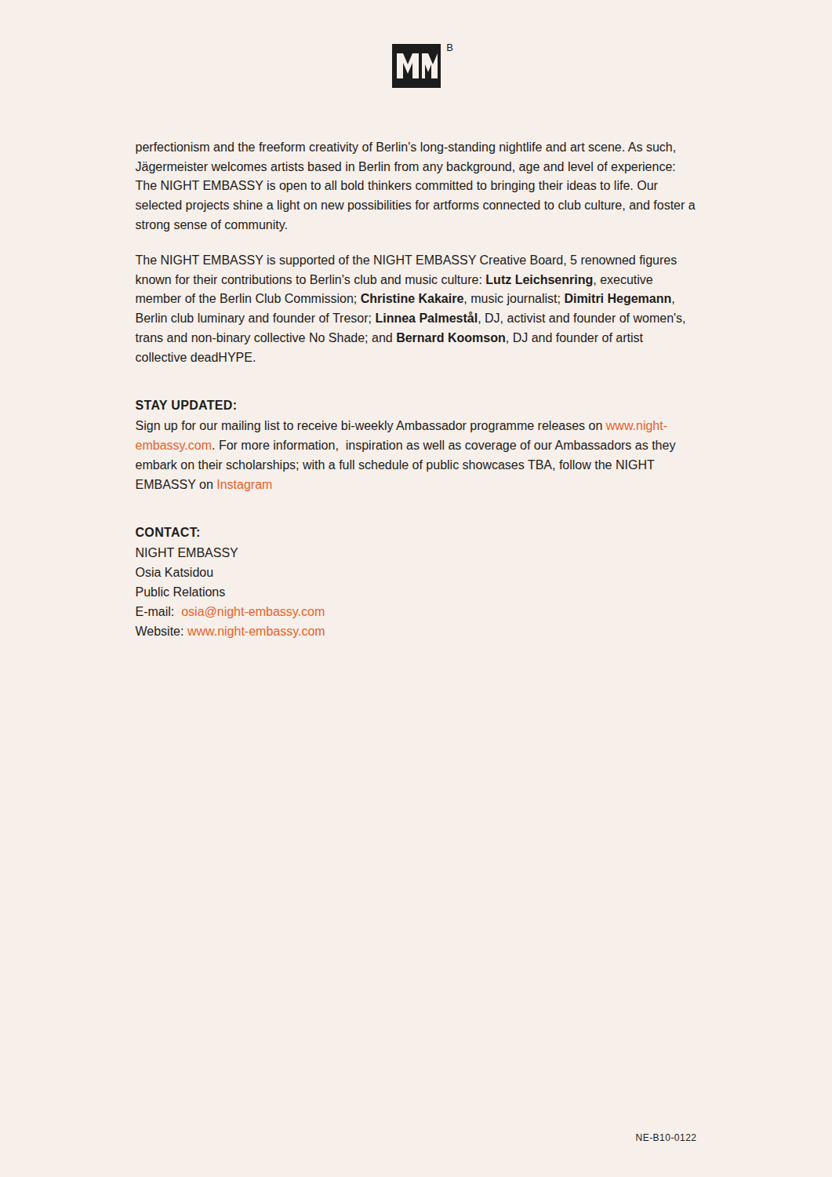B
perfectionism and the freeform creativity of Berlin's long-standing nightlife and art scene. As such, Jägermeister welcomes artists based in Berlin from any background, age and level of experience: The NIGHT EMBASSY is open to all bold thinkers committed to bringing their ideas to life. Our selected projects shine a light on new possibilities for artforms connected to club culture, and foster a strong sense of community.
The NIGHT EMBASSY is supported of the NIGHT EMBASSY Creative Board, 5 renowned figures known for their contributions to Berlin's club and music culture: Lutz Leichsenring, executive member of the Berlin Club Commission; Christine Kakaire, music journalist; Dimitri Hegemann, Berlin club luminary and founder of Tresor; Linnea Palmestål, DJ, activist and founder of women's, trans and non-binary collective No Shade; and Bernard Koomson, DJ and founder of artist collective deadHYPE.
Stay updated:
Sign up for our mailing list to receive bi-weekly Ambassador programme releases on www.night-embassy.com. For more information, inspiration as well as coverage of our Ambassadors as they embark on their scholarships; with a full schedule of public showcases TBA, follow the NIGHT EMBASSY on Instagram
Contact:
NIGHT EMBASSY
Osia Katsidou
Public Relations
E-mail: osia@night-embassy.com
Website: www.night-embassy.com
NE-B10-0122